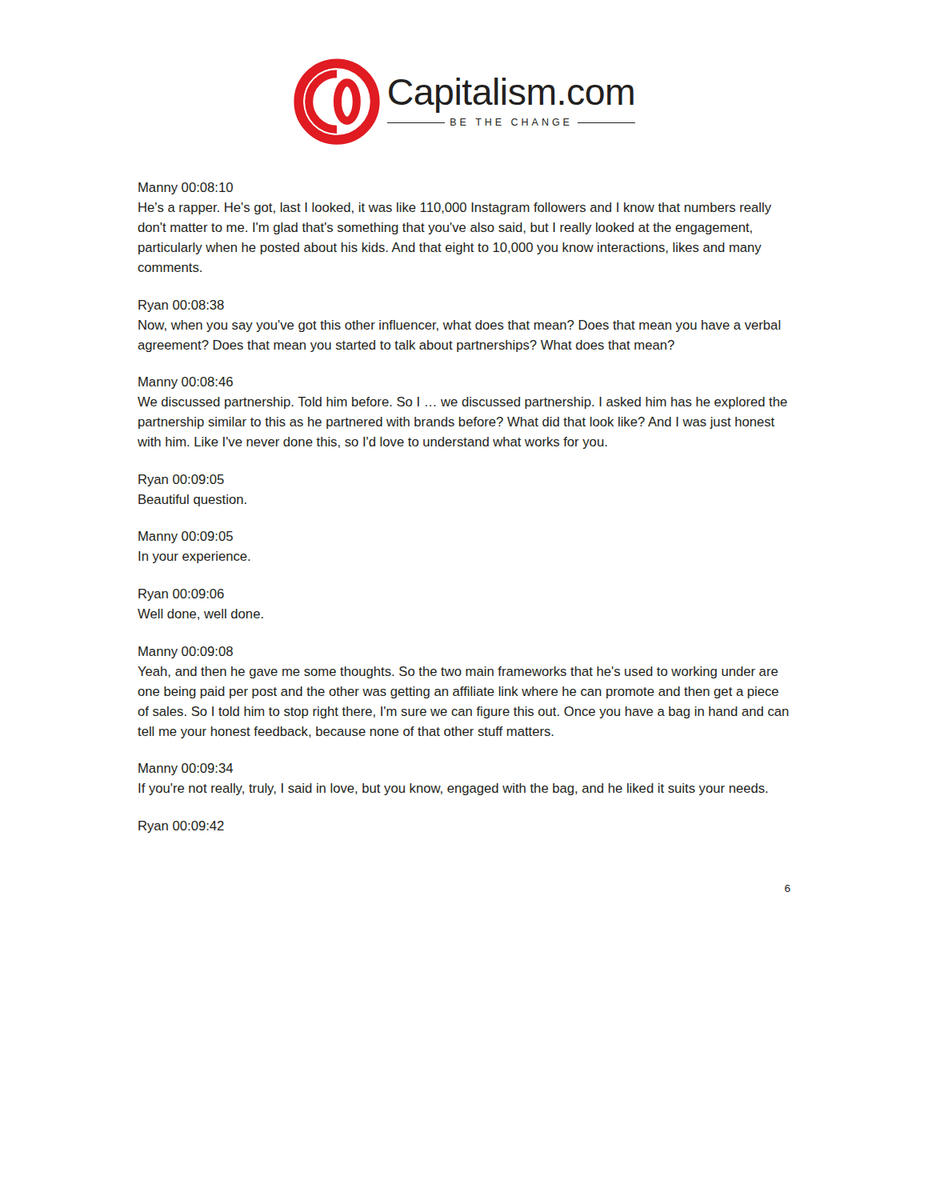Capitalism.com BE THE CHANGE
Manny 00:08:10
He's a rapper. He's got, last I looked, it was like 110,000 Instagram followers and I know that numbers really don't matter to me. I'm glad that's something that you've also said, but I really looked at the engagement, particularly when he posted about his kids. And that eight to 10,000 you know interactions, likes and many comments.
Ryan 00:08:38
Now, when you say you've got this other influencer, what does that mean? Does that mean you have a verbal agreement? Does that mean you started to talk about partnerships? What does that mean?
Manny 00:08:46
We discussed partnership. Told him before. So I … we discussed partnership. I asked him has he explored the partnership similar to this as he partnered with brands before? What did that look like? And I was just honest with him. Like I've never done this, so I'd love to understand what works for you.
Ryan 00:09:05
Beautiful question.
Manny 00:09:05
In your experience.
Ryan 00:09:06
Well done, well done.
Manny 00:09:08
Yeah, and then he gave me some thoughts. So the two main frameworks that he's used to working under are one being paid per post and the other was getting an affiliate link where he can promote and then get a piece of sales. So I told him to stop right there, I'm sure we can figure this out. Once you have a bag in hand and can tell me your honest feedback, because none of that other stuff matters.
Manny 00:09:34
If you're not really, truly, I said in love, but you know, engaged with the bag, and he liked it suits your needs.
Ryan 00:09:42
6